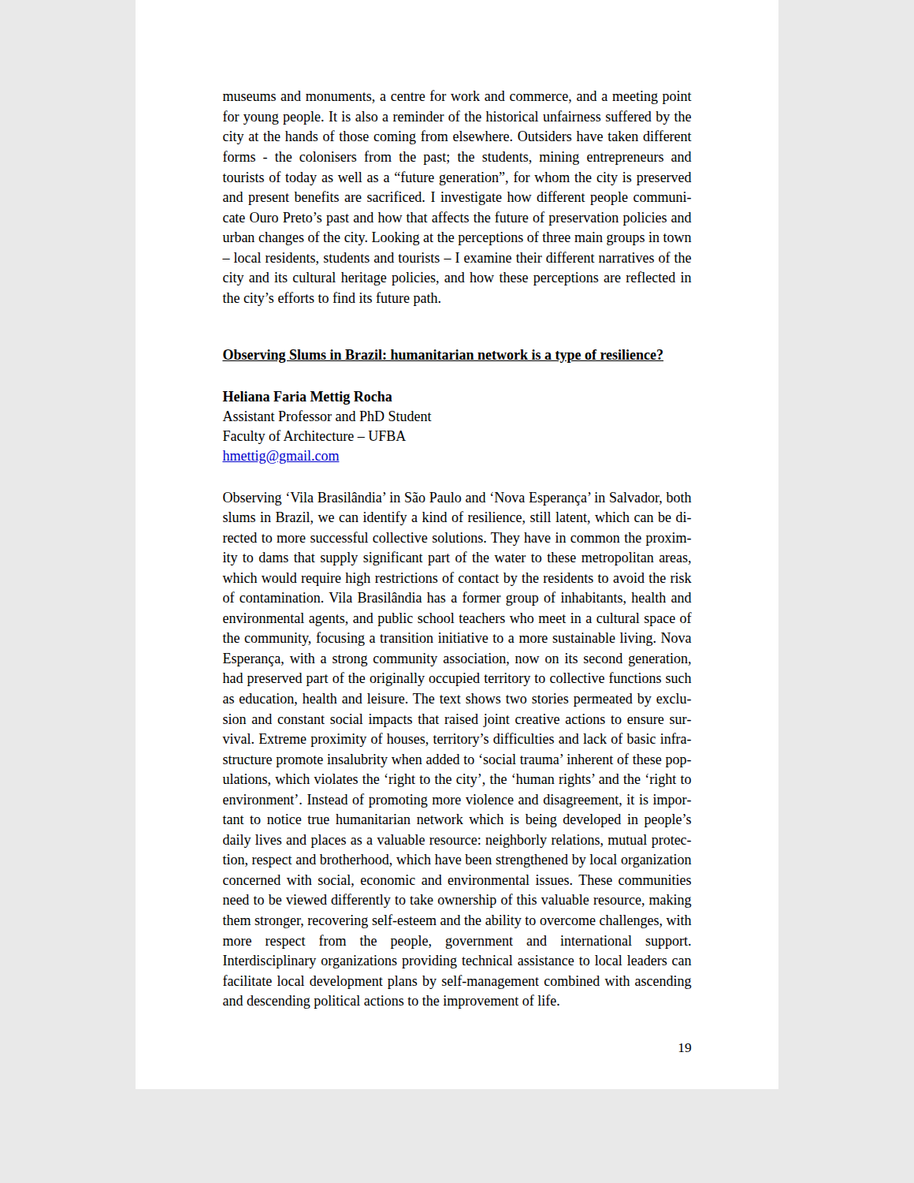museums and monuments, a centre for work and commerce, and a meeting point for young people. It is also a reminder of the historical unfairness suffered by the city at the hands of those coming from elsewhere. Outsiders have taken different forms - the colonisers from the past; the students, mining entrepreneurs and tourists of today as well as a “future generation”, for whom the city is preserved and present benefits are sacrificed. I investigate how different people communicate Ouro Preto’s past and how that affects the future of preservation policies and urban changes of the city. Looking at the perceptions of three main groups in town – local residents, students and tourists – I examine their different narratives of the city and its cultural heritage policies, and how these perceptions are reflected in the city’s efforts to find its future path.
Observing Slums in Brazil: humanitarian network is a type of resilience?
Heliana Faria Mettig Rocha
Assistant Professor and PhD Student
Faculty of Architecture – UFBA
hmettig@gmail.com
Observing ‘Vila Brasilândia’ in São Paulo and ‘Nova Esperança’ in Salvador, both slums in Brazil, we can identify a kind of resilience, still latent, which can be directed to more successful collective solutions. They have in common the proximity to dams that supply significant part of the water to these metropolitan areas, which would require high restrictions of contact by the residents to avoid the risk of contamination. Vila Brasilândia has a former group of inhabitants, health and environmental agents, and public school teachers who meet in a cultural space of the community, focusing a transition initiative to a more sustainable living. Nova Esperança, with a strong community association, now on its second generation, had preserved part of the originally occupied territory to collective functions such as education, health and leisure. The text shows two stories permeated by exclusion and constant social impacts that raised joint creative actions to ensure survival. Extreme proximity of houses, territory’s difficulties and lack of basic infrastructure promote insalubrity when added to ‘social trauma’ inherent of these populations, which violates the ‘right to the city’, the ‘human rights’ and the ‘right to environment’. Instead of promoting more violence and disagreement, it is important to notice true humanitarian network which is being developed in people’s daily lives and places as a valuable resource: neighborly relations, mutual protection, respect and brotherhood, which have been strengthened by local organization concerned with social, economic and environmental issues. These communities need to be viewed differently to take ownership of this valuable resource, making them stronger, recovering self-esteem and the ability to overcome challenges, with more respect from the people, government and international support. Interdisciplinary organizations providing technical assistance to local leaders can facilitate local development plans by self-management combined with ascending and descending political actions to the improvement of life.
19